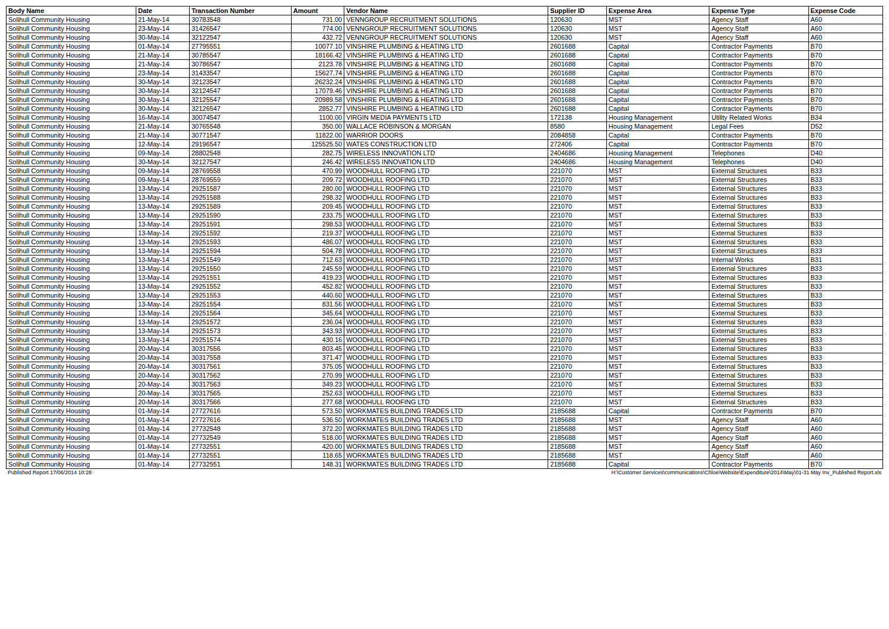| Body Name | Date | Transaction Number | Amount | Vendor Name | Supplier ID | Expense Area | Expense Type | Expense Code |
| --- | --- | --- | --- | --- | --- | --- | --- | --- |
| Solihull Community Housing | 21-May-14 | 30783548 | 731.00 | VENNGROUP RECRUITMENT SOLUTIONS | 120630 | MST | Agency Staff | A60 |
| Solihull Community Housing | 23-May-14 | 31426547 | 774.00 | VENNGROUP RECRUITMENT SOLUTIONS | 120630 | MST | Agency Staff | A60 |
| Solihull Community Housing | 30-May-14 | 32122547 | 432.72 | VENNGROUP RECRUITMENT SOLUTIONS | 120630 | MST | Agency Staff | A60 |
| Solihull Community Housing | 01-May-14 | 27795551 | 10077.10 | VINSHIRE PLUMBING & HEATING LTD | 2601688 | Capital | Contractor Payments | B70 |
| Solihull Community Housing | 21-May-14 | 30785547 | 18166.42 | VINSHIRE PLUMBING & HEATING LTD | 2601688 | Capital | Contractor Payments | B70 |
| Solihull Community Housing | 21-May-14 | 30786547 | 2123.78 | VINSHIRE PLUMBING & HEATING LTD | 2601688 | Capital | Contractor Payments | B70 |
| Solihull Community Housing | 23-May-14 | 31433547 | 15627.74 | VINSHIRE PLUMBING & HEATING LTD | 2601688 | Capital | Contractor Payments | B70 |
| Solihull Community Housing | 30-May-14 | 32123547 | 26232.24 | VINSHIRE PLUMBING & HEATING LTD | 2601688 | Capital | Contractor Payments | B70 |
| Solihull Community Housing | 30-May-14 | 32124547 | 17079.46 | VINSHIRE PLUMBING & HEATING LTD | 2601688 | Capital | Contractor Payments | B70 |
| Solihull Community Housing | 30-May-14 | 32125547 | 20989.58 | VINSHIRE PLUMBING & HEATING LTD | 2601688 | Capital | Contractor Payments | B70 |
| Solihull Community Housing | 30-May-14 | 32126547 | 2852.77 | VINSHIRE PLUMBING & HEATING LTD | 2601688 | Capital | Contractor Payments | B70 |
| Solihull Community Housing | 16-May-14 | 30074547 | 1100.00 | VIRGIN MEDIA PAYMENTS LTD | 172138 | Housing Management | Utility Related Works | B34 |
| Solihull Community Housing | 21-May-14 | 30765548 | 350.00 | WALLACE ROBINSON & MORGAN | 8580 | Housing Management | Legal Fees | D52 |
| Solihull Community Housing | 21-May-14 | 30771547 | 11822.00 | WARRIOR DOORS | 2084858 | Capital | Contractor Payments | B70 |
| Solihull Community Housing | 12-May-14 | 29196547 | 125525.50 | WATES CONSTRUCTION LTD | 272406 | Capital | Contractor Payments | B70 |
| Solihull Community Housing | 09-May-14 | 28802548 | 282.75 | WIRELESS INNOVATION LTD | 2404686 | Housing Management | Telephones | D40 |
| Solihull Community Housing | 30-May-14 | 32127547 | 246.42 | WIRELESS INNOVATION LTD | 2404686 | Housing Management | Telephones | D40 |
| Solihull Community Housing | 09-May-14 | 28769558 | 470.99 | WOODHULL ROOFING LTD | 221070 | MST | External Structures | B33 |
| Solihull Community Housing | 09-May-14 | 28769559 | 209.72 | WOODHULL ROOFING LTD | 221070 | MST | External Structures | B33 |
| Solihull Community Housing | 13-May-14 | 29251587 | 280.00 | WOODHULL ROOFING LTD | 221070 | MST | External Structures | B33 |
| Solihull Community Housing | 13-May-14 | 29251588 | 298.32 | WOODHULL ROOFING LTD | 221070 | MST | External Structures | B33 |
| Solihull Community Housing | 13-May-14 | 29251589 | 209.45 | WOODHULL ROOFING LTD | 221070 | MST | External Structures | B33 |
| Solihull Community Housing | 13-May-14 | 29251590 | 233.75 | WOODHULL ROOFING LTD | 221070 | MST | External Structures | B33 |
| Solihull Community Housing | 13-May-14 | 29251591 | 298.53 | WOODHULL ROOFING LTD | 221070 | MST | External Structures | B33 |
| Solihull Community Housing | 13-May-14 | 29251592 | 219.37 | WOODHULL ROOFING LTD | 221070 | MST | External Structures | B33 |
| Solihull Community Housing | 13-May-14 | 29251593 | 486.07 | WOODHULL ROOFING LTD | 221070 | MST | External Structures | B33 |
| Solihull Community Housing | 13-May-14 | 29251594 | 504.78 | WOODHULL ROOFING LTD | 221070 | MST | External Structures | B33 |
| Solihull Community Housing | 13-May-14 | 29251549 | 712.63 | WOODHULL ROOFING LTD | 221070 | MST | Internal Works | B31 |
| Solihull Community Housing | 13-May-14 | 29251550 | 245.59 | WOODHULL ROOFING LTD | 221070 | MST | External Structures | B33 |
| Solihull Community Housing | 13-May-14 | 29251551 | 419.23 | WOODHULL ROOFING LTD | 221070 | MST | External Structures | B33 |
| Solihull Community Housing | 13-May-14 | 29251552 | 452.82 | WOODHULL ROOFING LTD | 221070 | MST | External Structures | B33 |
| Solihull Community Housing | 13-May-14 | 29251553 | 440.60 | WOODHULL ROOFING LTD | 221070 | MST | External Structures | B33 |
| Solihull Community Housing | 13-May-14 | 29251554 | 831.56 | WOODHULL ROOFING LTD | 221070 | MST | External Structures | B33 |
| Solihull Community Housing | 13-May-14 | 29251564 | 345.64 | WOODHULL ROOFING LTD | 221070 | MST | External Structures | B33 |
| Solihull Community Housing | 13-May-14 | 29251572 | 236.04 | WOODHULL ROOFING LTD | 221070 | MST | External Structures | B33 |
| Solihull Community Housing | 13-May-14 | 29251573 | 343.93 | WOODHULL ROOFING LTD | 221070 | MST | External Structures | B33 |
| Solihull Community Housing | 13-May-14 | 29251574 | 430.16 | WOODHULL ROOFING LTD | 221070 | MST | External Structures | B33 |
| Solihull Community Housing | 20-May-14 | 30317556 | 803.45 | WOODHULL ROOFING LTD | 221070 | MST | External Structures | B33 |
| Solihull Community Housing | 20-May-14 | 30317558 | 371.47 | WOODHULL ROOFING LTD | 221070 | MST | External Structures | B33 |
| Solihull Community Housing | 20-May-14 | 30317561 | 375.05 | WOODHULL ROOFING LTD | 221070 | MST | External Structures | B33 |
| Solihull Community Housing | 20-May-14 | 30317562 | 270.99 | WOODHULL ROOFING LTD | 221070 | MST | External Structures | B33 |
| Solihull Community Housing | 20-May-14 | 30317563 | 349.23 | WOODHULL ROOFING LTD | 221070 | MST | External Structures | B33 |
| Solihull Community Housing | 20-May-14 | 30317565 | 252.63 | WOODHULL ROOFING LTD | 221070 | MST | External Structures | B33 |
| Solihull Community Housing | 20-May-14 | 30317566 | 277.68 | WOODHULL ROOFING LTD | 221070 | MST | External Structures | B33 |
| Solihull Community Housing | 01-May-14 | 27727616 | 573.50 | WORKMATES BUILDING TRADES LTD | 2185688 | Capital | Contractor Payments | B70 |
| Solihull Community Housing | 01-May-14 | 27727616 | 536.50 | WORKMATES BUILDING TRADES LTD | 2185688 | MST | Agency Staff | A60 |
| Solihull Community Housing | 01-May-14 | 27732548 | 372.20 | WORKMATES BUILDING TRADES LTD | 2185688 | MST | Agency Staff | A60 |
| Solihull Community Housing | 01-May-14 | 27732549 | 518.00 | WORKMATES BUILDING TRADES LTD | 2185688 | MST | Agency Staff | A60 |
| Solihull Community Housing | 01-May-14 | 27732551 | 420.00 | WORKMATES BUILDING TRADES LTD | 2185688 | MST | Agency Staff | A60 |
| Solihull Community Housing | 01-May-14 | 27732551 | 118.65 | WORKMATES BUILDING TRADES LTD | 2185688 | MST | Agency Staff | A60 |
| Solihull Community Housing | 01-May-14 | 27732551 | 148.31 | WORKMATES BUILDING TRADES LTD | 2185688 | Capital | Contractor Payments | B70 |
| Published Report 17/06/2014 10:28 | H:\Customer Services\communications\Chloe\Website\Expenditure\2014\May\01-31 May Inv_Published Report.xls |